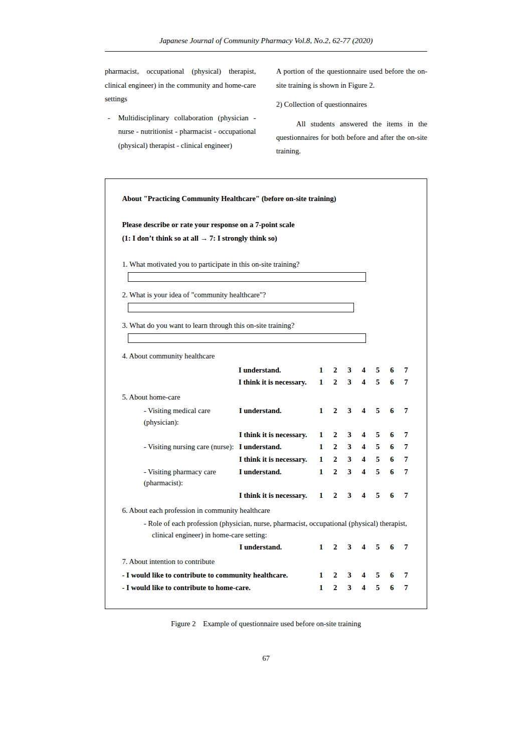Japanese Journal of Community Pharmacy Vol.8, No.2, 62-77 (2020)
pharmacist, occupational (physical) therapist, clinical engineer) in the community and home-care settings
Multidisciplinary collaboration (physician - nurse - nutritionist - pharmacist - occupational (physical) therapist - clinical engineer)
A portion of the questionnaire used before the on-site training is shown in Figure 2.
2) Collection of questionnaires
All students answered the items in the questionnaires for both before and after the on-site training.
About "Practicing Community Healthcare" (before on-site training)
Please describe or rate your response on a 7-point scale
(1: I don’t think so at all → 7: I strongly think so)
1. What motivated you to participate in this on-site training?
2. What is your idea of "community healthcare"?
3. What do you want to learn through this on-site training?
4. About community healthcare
| | I understand. | 1 2 3 4 5 6 7 |
| | I think it is necessary. | 1 2 3 4 5 6 7 |
5. About home-care
| - Visiting medical care (physician): | I understand. | 1 2 3 4 5 6 7 |
| | I think it is necessary. | 1 2 3 4 5 6 7 |
| - Visiting nursing care (nurse): | I understand. | 1 2 3 4 5 6 7 |
| | I think it is necessary. | 1 2 3 4 5 6 7 |
| - Visiting pharmacy care (pharmacist): | I understand. | 1 2 3 4 5 6 7 |
| | I think it is necessary. | 1 2 3 4 5 6 7 |
6. About each profession in community healthcare
- Role of each profession (physician, nurse, pharmacist, occupational (physical) therapist,
clinical engineer) in home-care setting:
| | I understand. | 1 2 3 4 5 6 7 |
7. About intention to contribute
| - I would like to contribute to community healthcare. | 1 2 3 4 5 6 7 |
| - I would like to contribute to home-care. | 1 2 3 4 5 6 7 |
Figure 2 Example of questionnaire used before on-site training
67